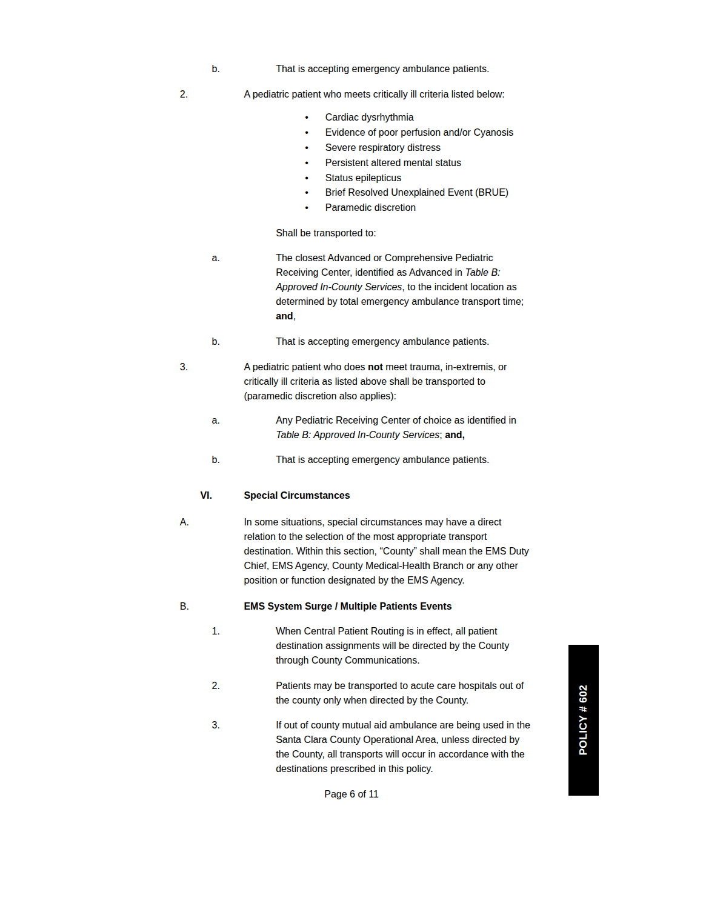b. That is accepting emergency ambulance patients.
2. A pediatric patient who meets critically ill criteria listed below:
Cardiac dysrhythmia
Evidence of poor perfusion and/or Cyanosis
Severe respiratory distress
Persistent altered mental status
Status epilepticus
Brief Resolved Unexplained Event (BRUE)
Paramedic discretion
Shall be transported to:
a. The closest Advanced or Comprehensive Pediatric Receiving Center, identified as Advanced in Table B: Approved In-County Services, to the incident location as determined by total emergency ambulance transport time; and,
b. That is accepting emergency ambulance patients.
3. A pediatric patient who does not meet trauma, in-extremis, or critically ill criteria as listed above shall be transported to (paramedic discretion also applies):
a. Any Pediatric Receiving Center of choice as identified in Table B: Approved In-County Services; and,
b. That is accepting emergency ambulance patients.
VI. Special Circumstances
A. In some situations, special circumstances may have a direct relation to the selection of the most appropriate transport destination. Within this section, “County” shall mean the EMS Duty Chief, EMS Agency, County Medical-Health Branch or any other position or function designated by the EMS Agency.
B. EMS System Surge / Multiple Patients Events
1. When Central Patient Routing is in effect, all patient destination assignments will be directed by the County through County Communications.
2. Patients may be transported to acute care hospitals out of the county only when directed by the County.
3. If out of county mutual aid ambulance are being used in the Santa Clara County Operational Area, unless directed by the County, all transports will occur in accordance with the destinations prescribed in this policy.
Page 6 of 11
POLICY # 602